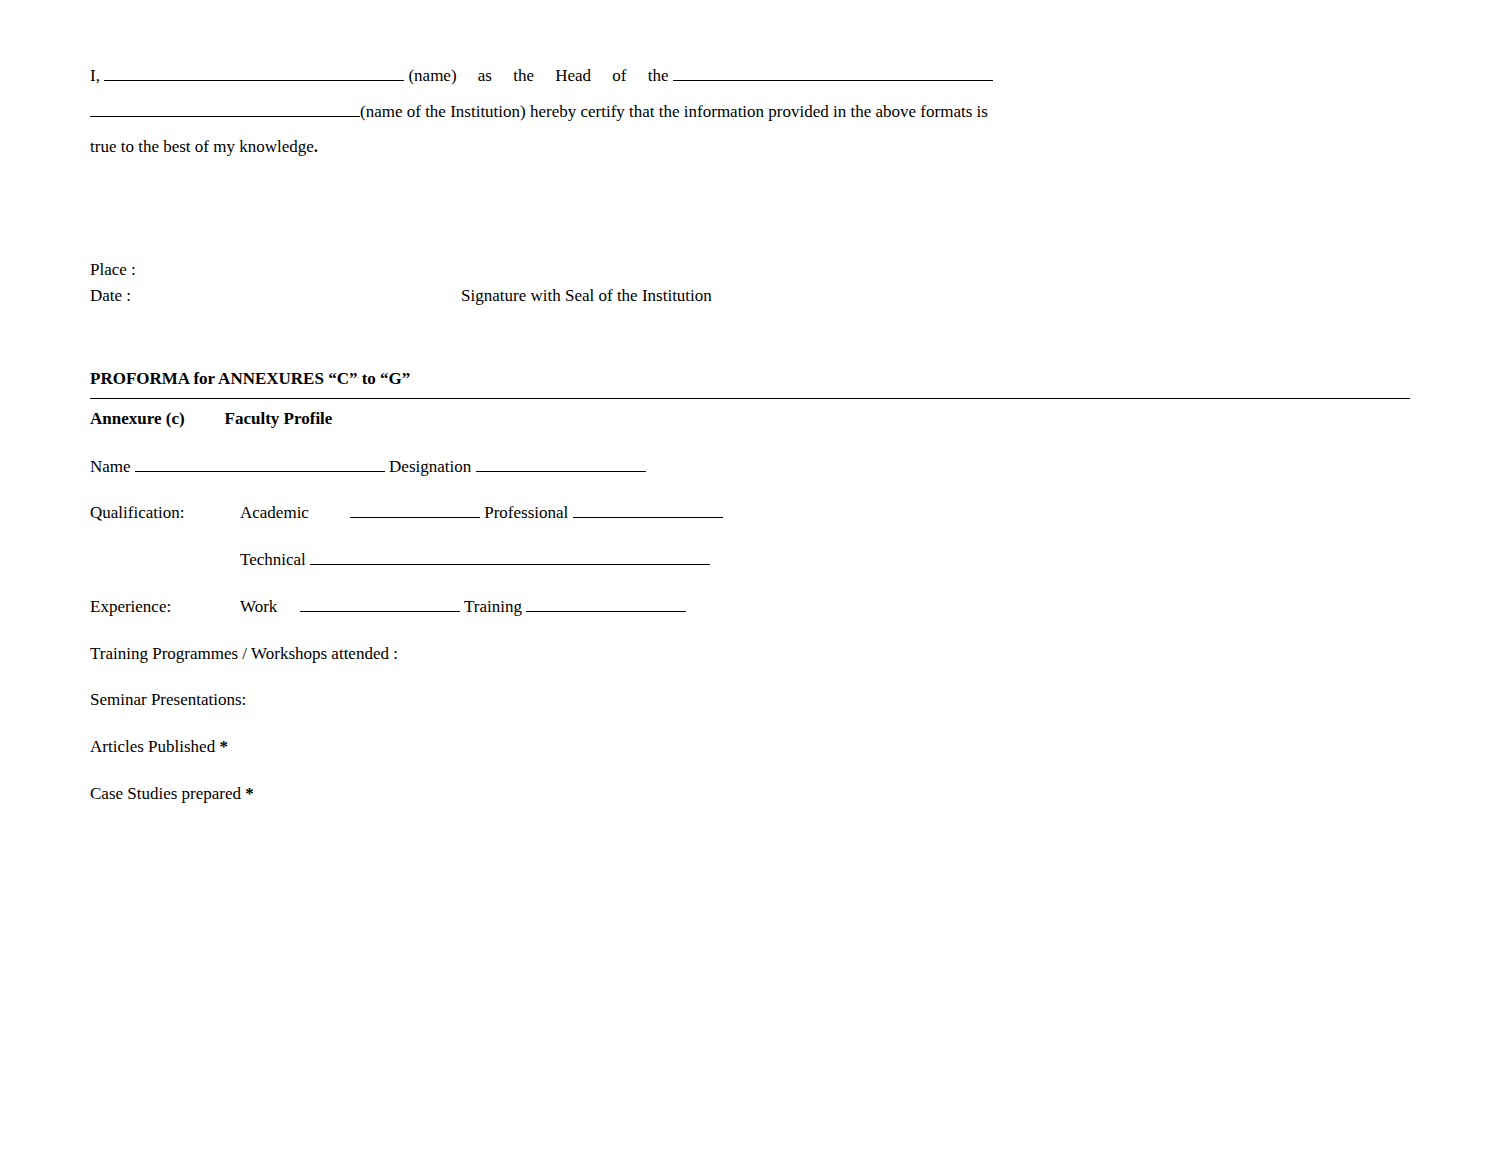I, (name) as the Head of the
(name of the Institution) hereby certify that the information provided in the above formats is
true to the best of my knowledge.
Place :
Date :Signature with Seal of the Institution
PROFORMA for ANNEXURES “C” to “G”
Annexure (c) Faculty Profile
Name Designation
Qualification: Academic Professional
Technical
Experience: Work Training
Training Programmes / Workshops attended :
Seminar Presentations:
Articles Published *
Case Studies prepared *